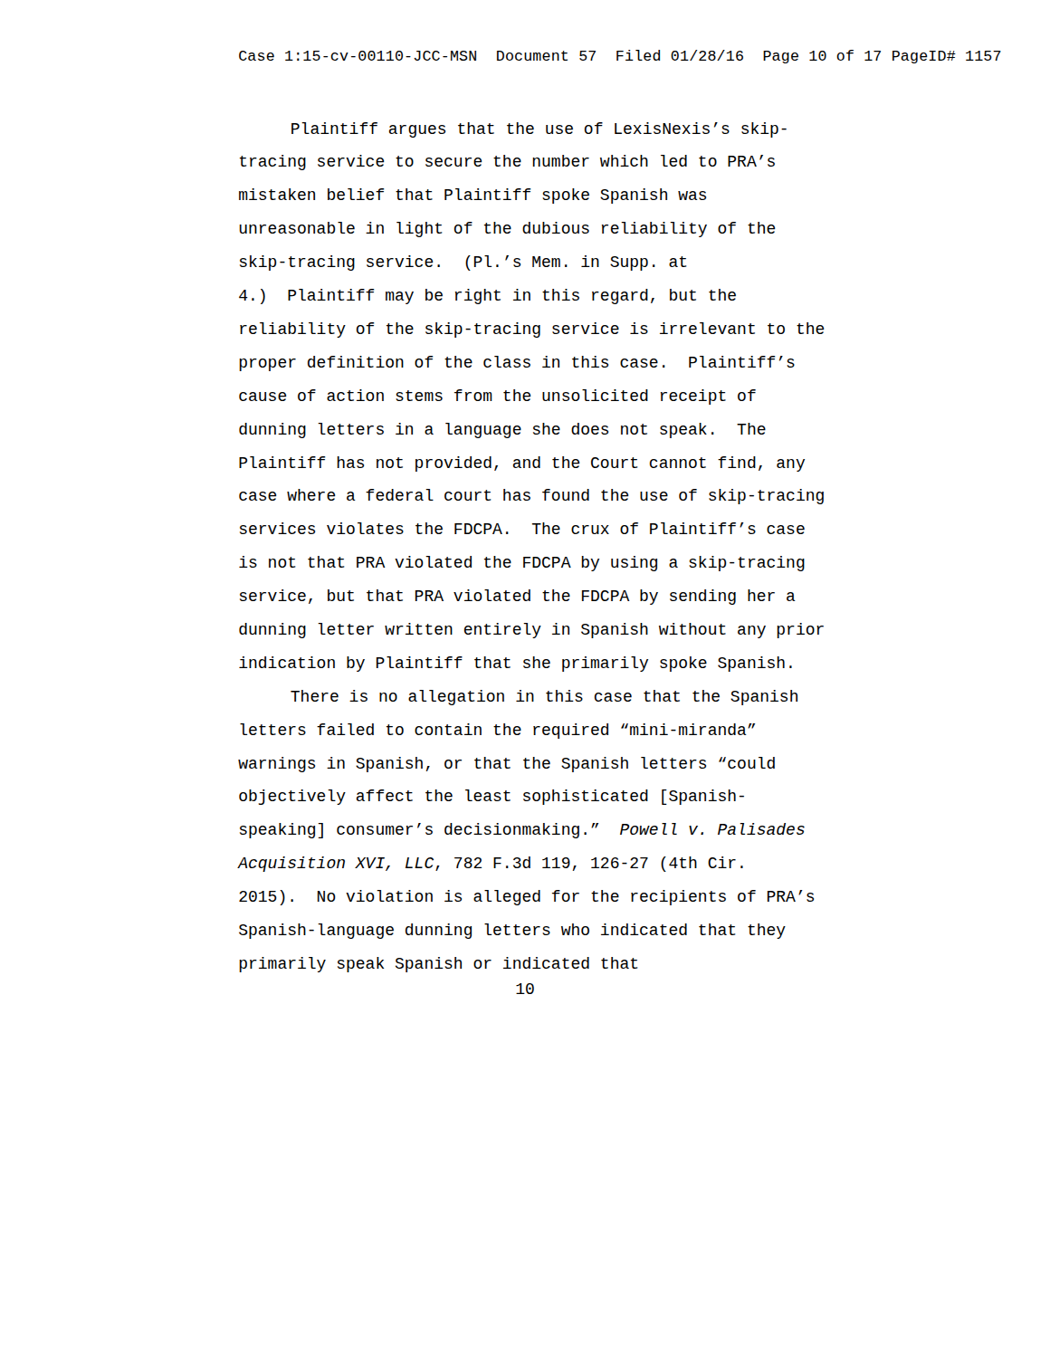Case 1:15-cv-00110-JCC-MSN Document 57 Filed 01/28/16 Page 10 of 17 PageID# 1157
Plaintiff argues that the use of LexisNexis’s skip-tracing service to secure the number which led to PRA’s mistaken belief that Plaintiff spoke Spanish was unreasonable in light of the dubious reliability of the skip-tracing service. (Pl.’s Mem. in Supp. at 4.) Plaintiff may be right in this regard, but the reliability of the skip-tracing service is irrelevant to the proper definition of the class in this case. Plaintiff’s cause of action stems from the unsolicited receipt of dunning letters in a language she does not speak. The Plaintiff has not provided, and the Court cannot find, any case where a federal court has found the use of skip-tracing services violates the FDCPA. The crux of Plaintiff’s case is not that PRA violated the FDCPA by using a skip-tracing service, but that PRA violated the FDCPA by sending her a dunning letter written entirely in Spanish without any prior indication by Plaintiff that she primarily spoke Spanish.
There is no allegation in this case that the Spanish letters failed to contain the required “mini-miranda” warnings in Spanish, or that the Spanish letters “could objectively affect the least sophisticated [Spanish-speaking] consumer’s decisionmaking.” Powell v. Palisades Acquisition XVI, LLC, 782 F.3d 119, 126-27 (4th Cir. 2015). No violation is alleged for the recipients of PRA’s Spanish-language dunning letters who indicated that they primarily speak Spanish or indicated that
10